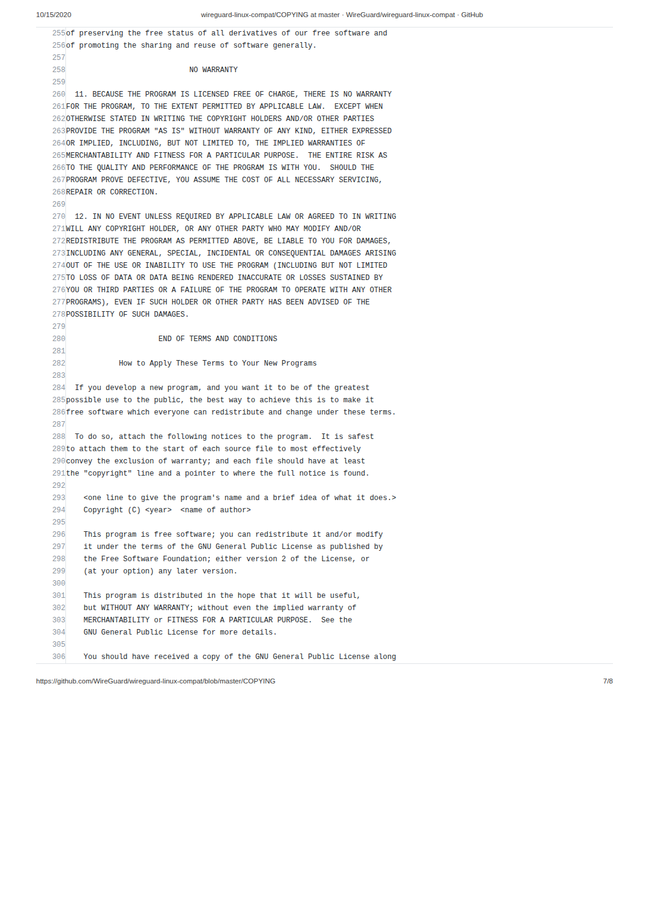10/15/2020 wireguard-linux-compat/COPYING at master · WireGuard/wireguard-linux-compat · GitHub
| 255 | of preserving the free status of all derivatives of our free software and |
| 256 | of promoting the sharing and reuse of software generally. |
| 257 | |
| 258 | NO WARRANTY |
| 259 | |
| 260 | 11. BECAUSE THE PROGRAM IS LICENSED FREE OF CHARGE, THERE IS NO WARRANTY |
| 261 | FOR THE PROGRAM, TO THE EXTENT PERMITTED BY APPLICABLE LAW. EXCEPT WHEN |
| 262 | OTHERWISE STATED IN WRITING THE COPYRIGHT HOLDERS AND/OR OTHER PARTIES |
| 263 | PROVIDE THE PROGRAM "AS IS" WITHOUT WARRANTY OF ANY KIND, EITHER EXPRESSED |
| 264 | OR IMPLIED, INCLUDING, BUT NOT LIMITED TO, THE IMPLIED WARRANTIES OF |
| 265 | MERCHANTABILITY AND FITNESS FOR A PARTICULAR PURPOSE. THE ENTIRE RISK AS |
| 266 | TO THE QUALITY AND PERFORMANCE OF THE PROGRAM IS WITH YOU. SHOULD THE |
| 267 | PROGRAM PROVE DEFECTIVE, YOU ASSUME THE COST OF ALL NECESSARY SERVICING, |
| 268 | REPAIR OR CORRECTION. |
| 269 | |
| 270 | 12. IN NO EVENT UNLESS REQUIRED BY APPLICABLE LAW OR AGREED TO IN WRITING |
| 271 | WILL ANY COPYRIGHT HOLDER, OR ANY OTHER PARTY WHO MAY MODIFY AND/OR |
| 272 | REDISTRIBUTE THE PROGRAM AS PERMITTED ABOVE, BE LIABLE TO YOU FOR DAMAGES, |
| 273 | INCLUDING ANY GENERAL, SPECIAL, INCIDENTAL OR CONSEQUENTIAL DAMAGES ARISING |
| 274 | OUT OF THE USE OR INABILITY TO USE THE PROGRAM (INCLUDING BUT NOT LIMITED |
| 275 | TO LOSS OF DATA OR DATA BEING RENDERED INACCURATE OR LOSSES SUSTAINED BY |
| 276 | YOU OR THIRD PARTIES OR A FAILURE OF THE PROGRAM TO OPERATE WITH ANY OTHER |
| 277 | PROGRAMS), EVEN IF SUCH HOLDER OR OTHER PARTY HAS BEEN ADVISED OF THE |
| 278 | POSSIBILITY OF SUCH DAMAGES. |
| 279 | |
| 280 | END OF TERMS AND CONDITIONS |
| 281 | |
| 282 | How to Apply These Terms to Your New Programs |
| 283 | |
| 284 | If you develop a new program, and you want it to be of the greatest |
| 285 | possible use to the public, the best way to achieve this is to make it |
| 286 | free software which everyone can redistribute and change under these terms. |
| 287 | |
| 288 | To do so, attach the following notices to the program. It is safest |
| 289 | to attach them to the start of each source file to most effectively |
| 290 | convey the exclusion of warranty; and each file should have at least |
| 291 | the "copyright" line and a pointer to where the full notice is found. |
| 292 | |
| 293 | <one line to give the program's name and a brief idea of what it does.> |
| 294 | Copyright (C) <year> <name of author> |
| 295 | |
| 296 | This program is free software; you can redistribute it and/or modify |
| 297 | it under the terms of the GNU General Public License as published by |
| 298 | the Free Software Foundation; either version 2 of the License, or |
| 299 | (at your option) any later version. |
| 300 | |
| 301 | This program is distributed in the hope that it will be useful, |
| 302 | but WITHOUT ANY WARRANTY; without even the implied warranty of |
| 303 | MERCHANTABILITY or FITNESS FOR A PARTICULAR PURPOSE. See the |
| 304 | GNU General Public License for more details. |
| 305 | |
| 306 | You should have received a copy of the GNU General Public License along |
https://github.com/WireGuard/wireguard-linux-compat/blob/master/COPYING 7/8